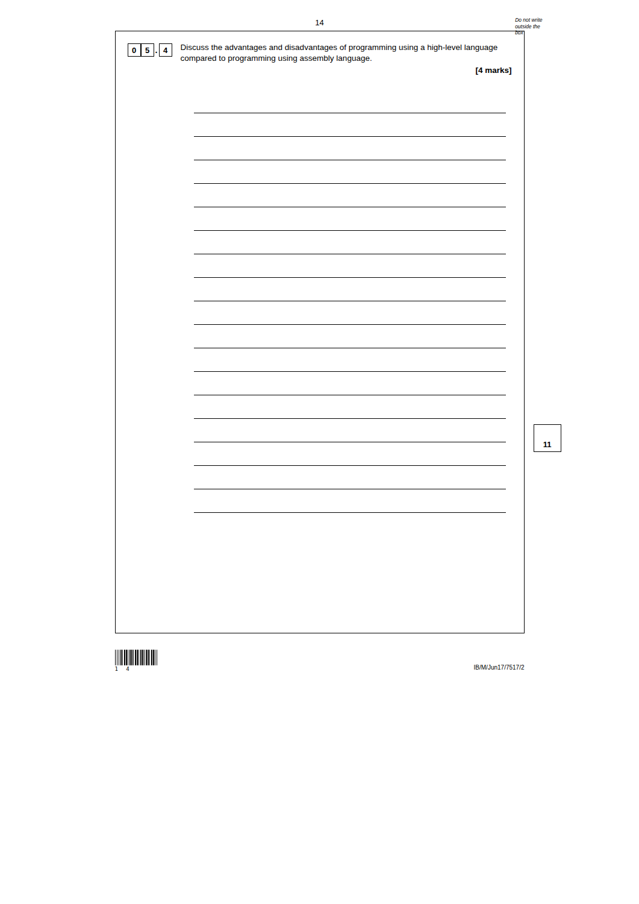Do not write
outside the
box
14
05. 4
Discuss the advantages and disadvantages of programming using a high-level language compared to programming using assembly language.
[4 marks]
11
1 4
IB/M/Jun17/7517/2